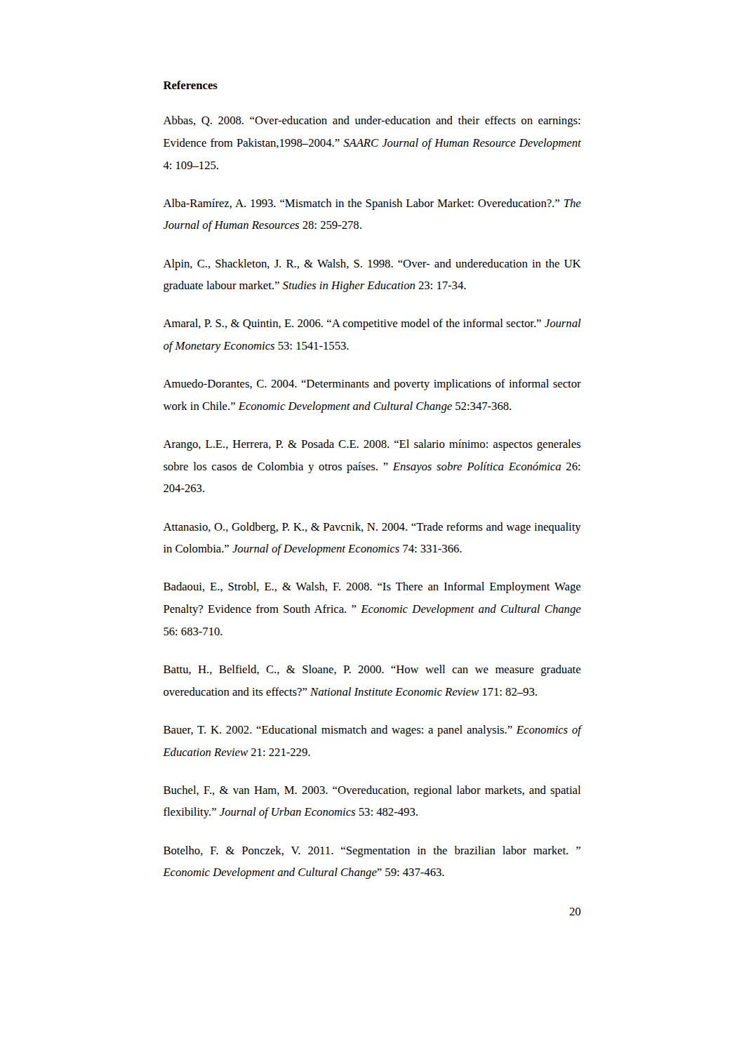References
Abbas, Q. 2008. “Over-education and under-education and their effects on earnings: Evidence from Pakistan,1998–2004.” SAARC Journal of Human Resource Development 4: 109–125.
Alba-Ramírez, A. 1993. “Mismatch in the Spanish Labor Market: Overeducation?.” The Journal of Human Resources 28: 259-278.
Alpin, C., Shackleton, J. R., & Walsh, S. 1998. “Over- and undereducation in the UK graduate labour market.” Studies in Higher Education 23: 17-34.
Amaral, P. S., & Quintin, E. 2006. “A competitive model of the informal sector.” Journal of Monetary Economics 53: 1541-1553.
Amuedo‐Dorantes, C. 2004. “Determinants and poverty implications of informal sector work in Chile.” Economic Development and Cultural Change 52:347-368.
Arango, L.E., Herrera, P. & Posada C.E. 2008. “El salario mínimo: aspectos generales sobre los casos de Colombia y otros países. ” Ensayos sobre Política Económica 26: 204-263.
Attanasio, O., Goldberg, P. K., & Pavcnik, N. 2004. “Trade reforms and wage inequality in Colombia.” Journal of Development Economics 74: 331-366.
Badaoui, E., Strobl, E., & Walsh, F. 2008. “Is There an Informal Employment Wage Penalty? Evidence from South Africa. ” Economic Development and Cultural Change 56: 683-710.
Battu, H., Belfield, C., & Sloane, P. 2000. “How well can we measure graduate overeducation and its effects?” National Institute Economic Review 171: 82–93.
Bauer, T. K. 2002. “Educational mismatch and wages: a panel analysis.” Economics of Education Review 21: 221-229.
Buchel, F., & van Ham, M. 2003. “Overeducation, regional labor markets, and spatial flexibility.” Journal of Urban Economics 53: 482-493.
Botelho, F. & Ponczek, V. 2011. “Segmentation in the brazilian labor market. ” Economic Development and Cultural Change” 59: 437-463.
20